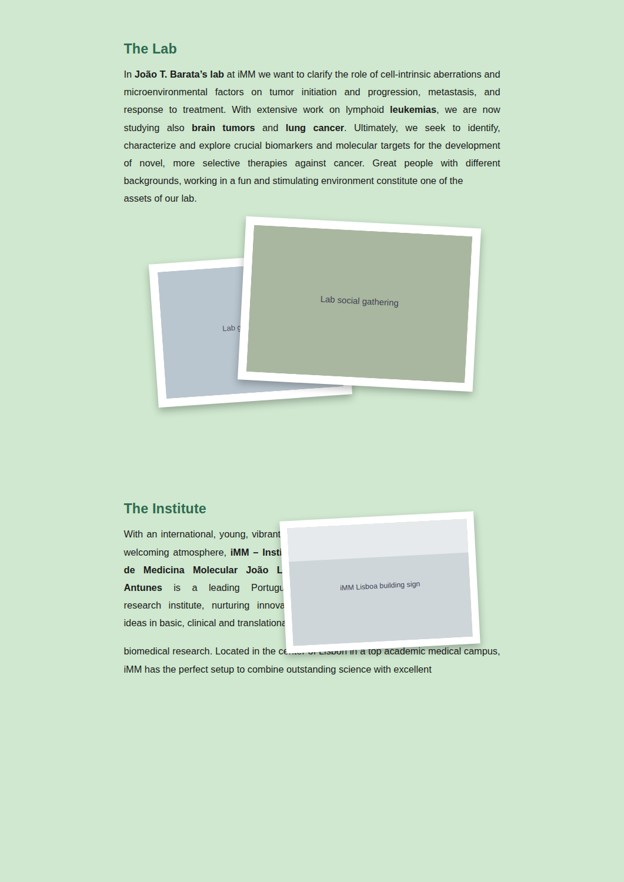The Lab
In João T. Barata’s lab at iMM we want to clarify the role of cell-intrinsic aberrations and microenvironmental factors on tumor initiation and progression, metastasis, and response to treatment. With extensive work on lymphoid leukemias, we are now studying also brain tumors and lung cancer. Ultimately, we seek to identify, characterize and explore crucial biomarkers and molecular targets for the development of novel, more selective therapies against cancer. Great people with different backgrounds, working in a fun and stimulating environment constitute one of the
assets of our lab.
The Institute
With an international, young, vibrant and welcoming atmosphere, iMM – Instituto de Medicina Molecular João Lobo Antunes is a leading Portuguese research institute, nurturing innovative ideas in basic, clinical and translational
biomedical research. Located in the center of Lisbon in a top academic medical campus, iMM has the perfect setup to combine outstanding science with excellent